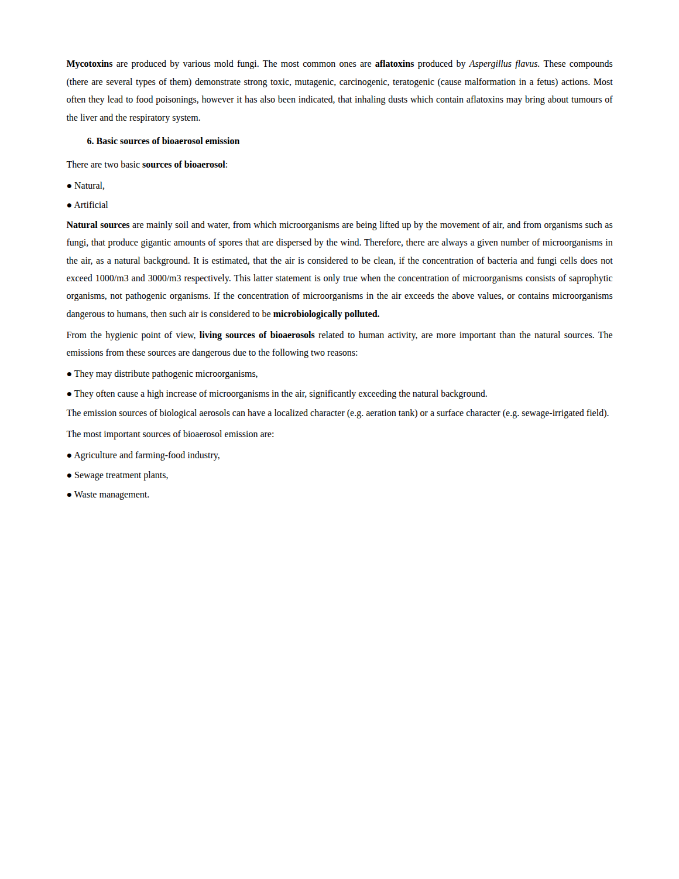Mycotoxins are produced by various mold fungi. The most common ones are aflatoxins produced by Aspergillus flavus. These compounds (there are several types of them) demonstrate strong toxic, mutagenic, carcinogenic, teratogenic (cause malformation in a fetus) actions. Most often they lead to food poisonings, however it has also been indicated, that inhaling dusts which contain aflatoxins may bring about tumours of the liver and the respiratory system.
Basic sources of bioaerosol emission
There are two basic sources of bioaerosol:
● Natural,
● Artificial
Natural sources are mainly soil and water, from which microorganisms are being lifted up by the movement of air, and from organisms such as fungi, that produce gigantic amounts of spores that are dispersed by the wind. Therefore, there are always a given number of microorganisms in the air, as a natural background. It is estimated, that the air is considered to be clean, if the concentration of bacteria and fungi cells does not exceed 1000/m3 and 3000/m3 respectively. This latter statement is only true when the concentration of microorganisms consists of saprophytic organisms, not pathogenic organisms. If the concentration of microorganisms in the air exceeds the above values, or contains microorganisms dangerous to humans, then such air is considered to be microbiologically polluted.
From the hygienic point of view, living sources of bioaerosols related to human activity, are more important than the natural sources. The emissions from these sources are dangerous due to the following two reasons:
● They may distribute pathogenic microorganisms,
● They often cause a high increase of microorganisms in the air, significantly exceeding the natural background.
The emission sources of biological aerosols can have a localized character (e.g. aeration tank) or a surface character (e.g. sewage-irrigated field).
The most important sources of bioaerosol emission are:
● Agriculture and farming-food industry,
● Sewage treatment plants,
● Waste management.